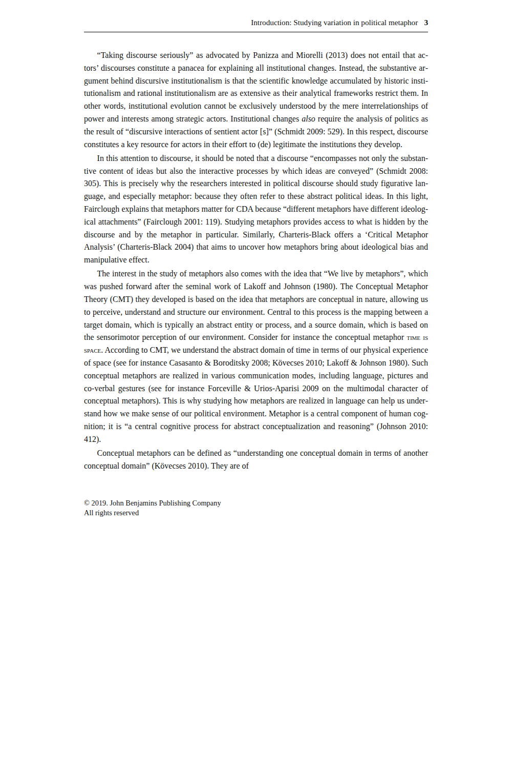Introduction: Studying variation in political metaphor 3
“Taking discourse seriously” as advocated by Panizza and Miorelli (2013) does not entail that actors’ discourses constitute a panacea for explaining all institutional changes. Instead, the substantive argument behind discursive institutionalism is that the scientific knowledge accumulated by historic institutionalism and rational institutionalism are as extensive as their analytical frameworks restrict them. In other words, institutional evolution cannot be exclusively understood by the mere interrelationships of power and interests among strategic actors. Institutional changes also require the analysis of politics as the result of “discursive interactions of sentient actor [s]” (Schmidt 2009: 529). In this respect, discourse constitutes a key resource for actors in their effort to (de) legitimate the institutions they develop.
In this attention to discourse, it should be noted that a discourse “encompasses not only the substantive content of ideas but also the interactive processes by which ideas are conveyed” (Schmidt 2008: 305). This is precisely why the researchers interested in political discourse should study figurative language, and especially metaphor: because they often refer to these abstract political ideas. In this light, Fairclough explains that metaphors matter for CDA because “different metaphors have different ideological attachments” (Fairclough 2001: 119). Studying metaphors provides access to what is hidden by the discourse and by the metaphor in particular. Similarly, Charteris-Black offers a ‘Critical Metaphor Analysis’ (Charteris-Black 2004) that aims to uncover how metaphors bring about ideological bias and manipulative effect.
The interest in the study of metaphors also comes with the idea that “We live by metaphors”, which was pushed forward after the seminal work of Lakoff and Johnson (1980). The Conceptual Metaphor Theory (CMT) they developed is based on the idea that metaphors are conceptual in nature, allowing us to perceive, understand and structure our environment. Central to this process is the mapping between a target domain, which is typically an abstract entity or process, and a source domain, which is based on the sensorimotor perception of our environment. Consider for instance the conceptual metaphor time is space. According to CMT, we understand the abstract domain of time in terms of our physical experience of space (see for instance Casasanto & Boroditsky 2008; Kövecses 2010; Lakoff & Johnson 1980). Such conceptual metaphors are realized in various communication modes, including language, pictures and co-verbal gestures (see for instance Forceville & Urios-Aparisi 2009 on the multimodal character of conceptual metaphors). This is why studying how metaphors are realized in language can help us understand how we make sense of our political environment. Metaphor is a central component of human cognition; it is “a central cognitive process for abstract conceptualization and reasoning” (Johnson 2010: 412).
Conceptual metaphors can be defined as “understanding one conceptual domain in terms of another conceptual domain” (Kövecses 2010). They are of
© 2019. John Benjamins Publishing Company
All rights reserved